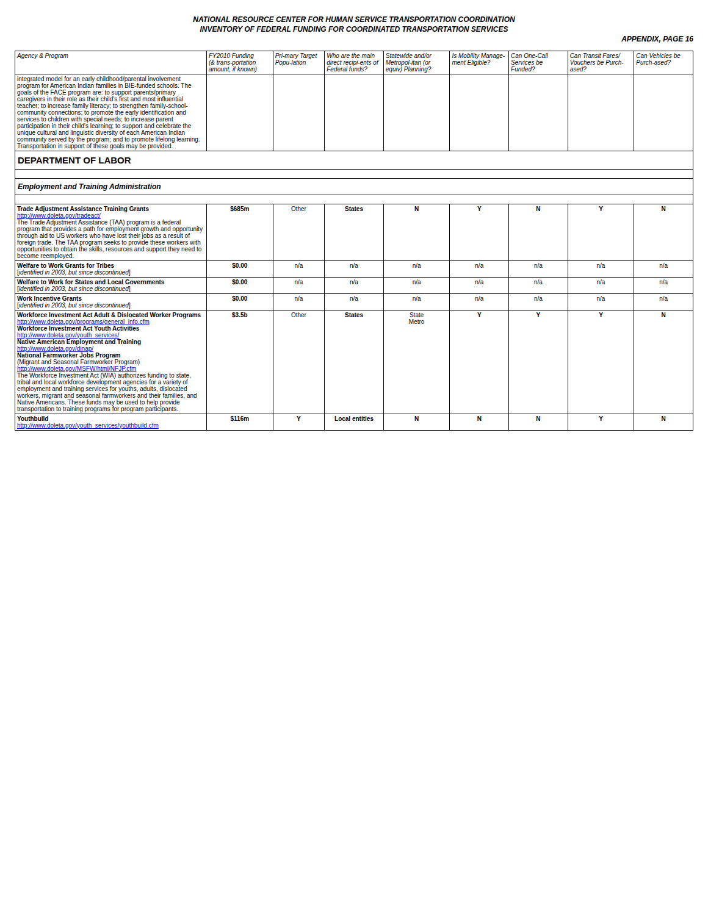NATIONAL RESOURCE CENTER FOR HUMAN SERVICE TRANSPORTATION COORDINATION
INVENTORY OF FEDERAL FUNDING FOR COORDINATED TRANSPORTATION SERVICES
APPENDIX, PAGE 16
| Agency & Program | FY2010 Funding (& trans-portation amount, if known) | Pri-mary Target Popu-lation | Who are the main direct recipi-ents of Federal funds? | Statewide and/or Metropol-itan (or equiv) Planning? | Is Mobility Manage-ment Eligible? | Can One-Call Services be Funded? | Can Transit Fares/ Vouchers be Purch-ased? | Can Vehicles be Purch-ased? |
| --- | --- | --- | --- | --- | --- | --- | --- | --- |
| integrated model for an early childhood/parental involvement program for American Indian families in BIE-funded schools. The goals of the FACE program are: to support parents/primary caregivers in their role as their child's first and most influential teacher; to increase family literacy; to strengthen family-school-community connections; to promote the early identification and services to children with special needs; to increase parent participation in their child's learning; to support and celebrate the unique cultural and linguistic diversity of each American Indian community served by the program; and to promote lifelong learning. Transportation in support of these goals may be provided. | | | | | | | | |
| DEPARTMENT OF LABOR |
| Employment and Training Administration |
| Trade Adjustment Assistance Training Grants http://www.doleta.gov/tradeact/ The Trade Adjustment Assistance (TAA) program is a federal program that provides a path for employment growth and opportunity through aid to US workers who have lost their jobs as a result of foreign trade. The TAA program seeks to provide these workers with opportunities to obtain the skills, resources and support they need to become reemployed. | $685m | Other | States | N | Y | N | Y | N |
| Welfare to Work Grants for Tribes [ identified in 2003, but since discontinued ] | $0.00 | n/a | n/a | n/a | n/a | n/a | n/a | n/a |
| Welfare to Work for States and Local Governments [ identified in 2003, but since discontinued ] | $0.00 | n/a | n/a | n/a | n/a | n/a | n/a | n/a |
| Work Incentive Grants [ identified in 2003, but since discontinued ] | $0.00 | n/a | n/a | n/a | n/a | n/a | n/a | n/a |
| Workforce Investment Act Adult & Dislocated Worker Programs http://www.doleta.gov/programs/general_info.cfm Workforce Investment Act Youth Activities http://www.doleta.gov/youth_services/ Native American Employment and Training http://www.doleta.gov/dinap/ National Farmworker Jobs Program (Migrant and Seasonal Farmworker Program) http://www.doleta.gov/MSFW/html/NFJP.cfm The Workforce Investment Act (WIA) authorizes funding to state, tribal and local workforce development agencies for a variety of employment and training services for youths, adults, dislocated workers, migrant and seasonal farmworkers and their families, and Native Americans. These funds may be used to help provide transportation to training programs for program participants. | $3.5b | Other | States | State Metro | Y | Y | Y | N |
| Youthbuild http://www.doleta.gov/youth_services/youthbuild.cfm | $116m | Y | Local entities | N | N | N | Y | N |